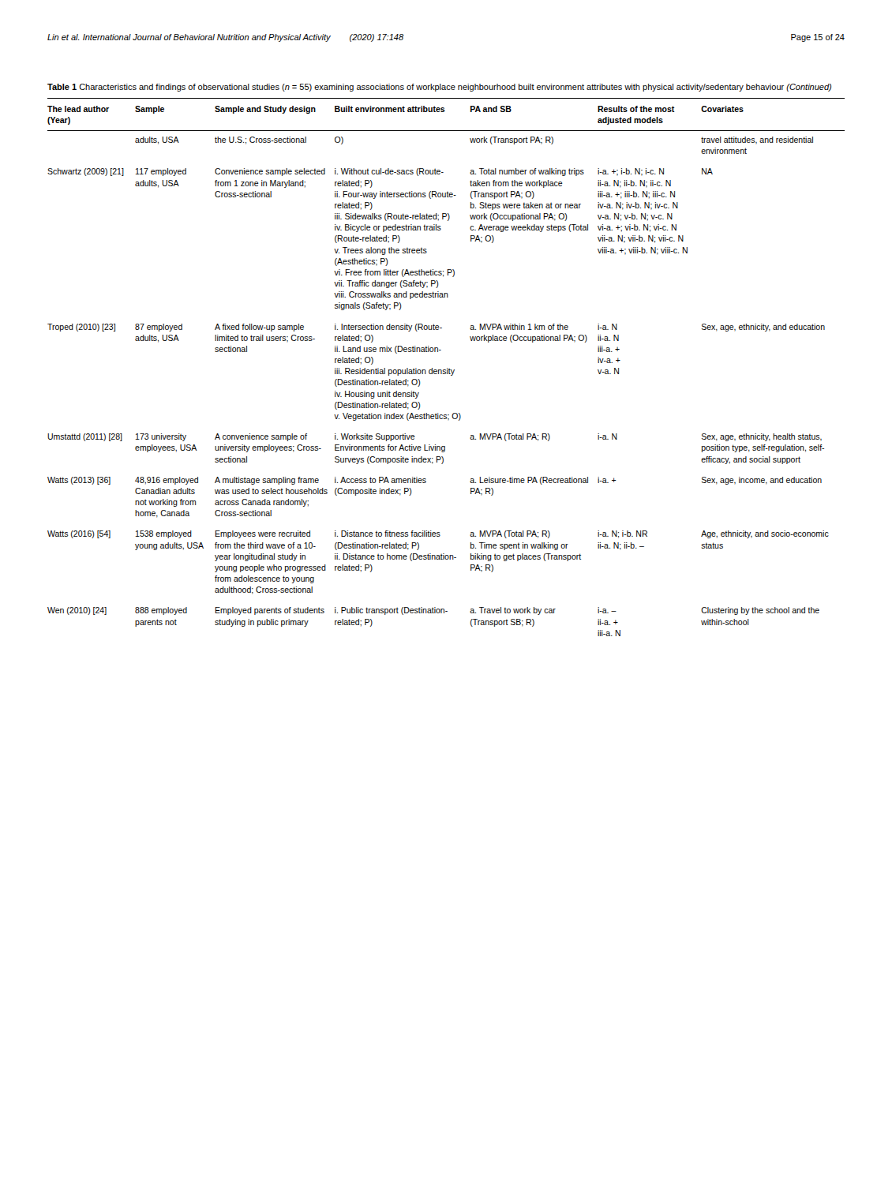Lin et al. International Journal of Behavioral Nutrition and Physical Activity(2020) 17:148
Page 15 of 24
Table 1 Characteristics and findings of observational studies ( n = 55) examining associations of workplace neighbourhood built environment attributes with physical activity/sedentary behaviour (Continued)
| The lead author (Year) | Sample | Sample and Study design | Built environment attributes | PA and SB | Results of the most adjusted models | Covariates |
| --- | --- | --- | --- | --- | --- | --- |
| | adults, USA | the U.S.; Cross-sectional | O) | work (Transport PA; R) | | travel attitudes, and residential environment |
| Schwartz (2009) [21] | 117 employed adults, USA | Convenience sample selected from 1 zone in Maryland; Cross-sectional | i. Without cul-de-sacs (Route-related; P) ii. Four-way intersections (Route-related; P) iii. Sidewalks (Route-related; P) iv. Bicycle or pedestrian trails (Route-related; P) v. Trees along the streets (Aesthetics; P) vi. Free from litter (Aesthetics; P) vii. Traffic danger (Safety; P) viii. Crosswalks and pedestrian signals (Safety; P) | a. Total number of walking trips taken from the workplace (Transport PA; O) b. Steps were taken at or near work (Occupational PA; O) c. Average weekday steps (Total PA; O) | i-a. +; i-b. N; i-c. N ii-a. N; ii-b. N; ii-c. N iii-a. +; iii-b. N; iii-c. N iv-a. N; iv-b. N; iv-c. N v-a. N; v-b. N; v-c. N vi-a. +; vi-b. N; vi-c. N vii-a. N; vii-b. N; vii-c. N viii-a. +; viii-b. N; viii-c. N | NA |
| Troped (2010) [23] | 87 employed adults, USA | A fixed follow-up sample limited to trail users; Cross-sectional | i. Intersection density (Route-related; O) ii. Land use mix (Destination-related; O) iii. Residential population density (Destination-related; O) iv. Housing unit density (Destination-related; O) v. Vegetation index (Aesthetics; O) | a. MVPA within 1 km of the workplace (Occupational PA; O) | i-a. N ii-a. N iii-a. + iv-a. + v-a. N | Sex, age, ethnicity, and education |
| Umstattd (2011) [28] | 173 university employees, USA | A convenience sample of university employees; Cross-sectional | i. Worksite Supportive Environments for Active Living Surveys (Composite index; P) | a. MVPA (Total PA; R) | i-a. N | Sex, age, ethnicity, health status, position type, self-regulation, self-efficacy, and social support |
| Watts (2013) [36] | 48,916 employed Canadian adults not working from home, Canada | A multistage sampling frame was used to select households across Canada randomly; Cross-sectional | i. Access to PA amenities (Composite index; P) | a. Leisure-time PA (Recreational PA; R) | i-a. + | Sex, age, income, and education |
| Watts (2016) [54] | 1538 employed young adults, USA | Employees were recruited from the third wave of a 10-year longitudinal study in young people who progressed from adolescence to young adulthood; Cross-sectional | i. Distance to fitness facilities (Destination-related; P) ii. Distance to home (Destination-related; P) | a. MVPA (Total PA; R) b. Time spent in walking or biking to get places (Transport PA; R) | i-a. N; i-b. NR ii-a. N; ii-b. – | Age, ethnicity, and socio-economic status |
| Wen (2010) [24] | 888 employed parents not | Employed parents of students studying in public primary | i. Public transport (Destination-related; P) | a. Travel to work by car (Transport SB; R) | i-a. – ii-a. + iii-a. N | Clustering by the school and the within-school |